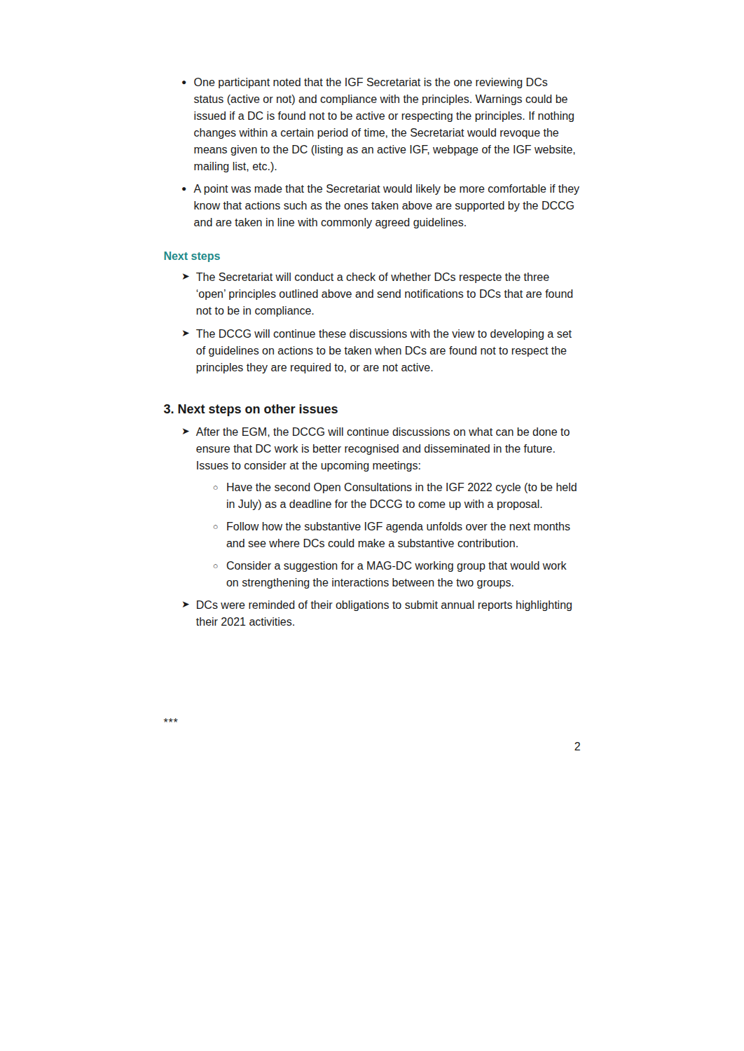One participant noted that the IGF Secretariat is the one reviewing DCs status (active or not) and compliance with the principles. Warnings could be issued if a DC is found not to be active or respecting the principles. If nothing changes within a certain period of time, the Secretariat would revoque the means given to the DC (listing as an active IGF, webpage of the IGF website, mailing list, etc.).
A point was made that the Secretariat would likely be more comfortable if they know that actions such as the ones taken above are supported by the DCCG and are taken in line with commonly agreed guidelines.
Next steps
The Secretariat will conduct a check of whether DCs respecte the three ‘open’ principles outlined above and send notifications to DCs that are found not to be in compliance.
The DCCG will continue these discussions with the view to developing a set of guidelines on actions to be taken when DCs are found not to respect the principles they are required to, or are not active.
3. Next steps on other issues
After the EGM, the DCCG will continue discussions on what can be done to ensure that DC work is better recognised and disseminated in the future. Issues to consider at the upcoming meetings:
Have the second Open Consultations in the IGF 2022 cycle (to be held in July) as a deadline for the DCCG to come up with a proposal.
Follow how the substantive IGF agenda unfolds over the next months and see where DCs could make a substantive contribution.
Consider a suggestion for a MAG-DC working group that would work on strengthening the interactions between the two groups.
DCs were reminded of their obligations to submit annual reports highlighting their 2021 activities.
***
2